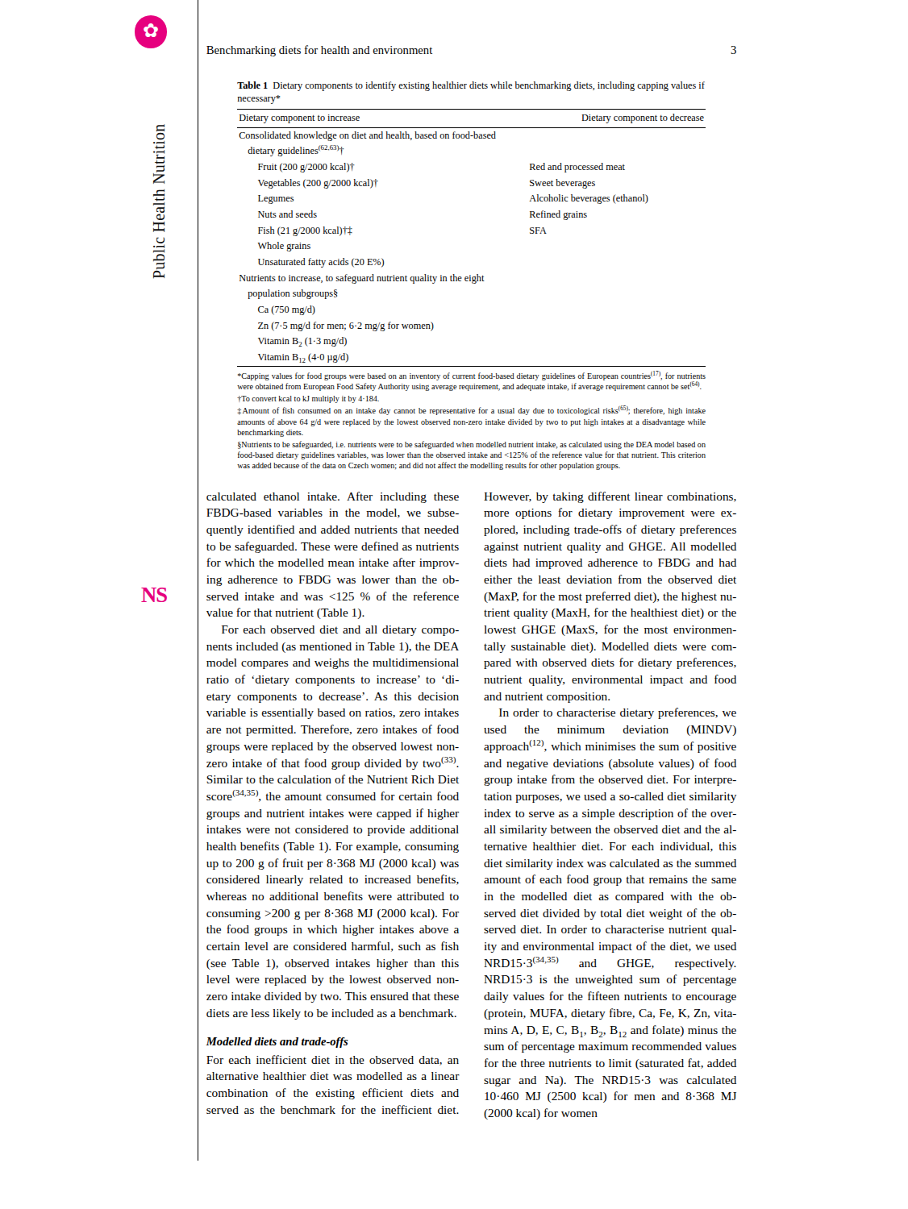✿
Public Health Nutrition
NS
Benchmarking diets for health and environment
3
Table 1 Dietary components to identify existing healthier diets while benchmarking diets, including capping values if necessary*
| Dietary component to increase | Dietary component to decrease |
| --- | --- |
| Consolidated knowledge on diet and health, based on food-based | |
| dietary guidelines (62,63) † | |
| Fruit (200 g/2000 kcal)† | Red and processed meat |
| Vegetables (200 g/2000 kcal)† | Sweet beverages |
| Legumes | Alcoholic beverages (ethanol) |
| Nuts and seeds | Refined grains |
| Fish (21 g/2000 kcal)†‡ | SFA |
| Whole grains | |
| Unsaturated fatty acids (20 E%) | |
| Nutrients to increase, to safeguard nutrient quality in the eight | |
| population subgroups§ | |
| Ca (750 mg/d) | |
| Zn (7·5 mg/d for men; 6·2 mg/g for women) | |
| Vitamin B 2 (1·3 mg/d) | |
| Vitamin B 12 (4·0 µg/d) | |
*Capping values for food groups were based on an inventory of current food-based dietary guidelines of European countries(17), for nutrients were obtained from European Food Safety Authority using average requirement, and adequate intake, if average requirement cannot be set(64).
†To convert kcal to kJ multiply it by 4·184.
‡Amount of fish consumed on an intake day cannot be representative for a usual day due to toxicological risks(65); therefore, high intake amounts of above 64 g/d were replaced by the lowest observed non-zero intake divided by two to put high intakes at a disadvantage while benchmarking diets.
§Nutrients to be safeguarded, i.e. nutrients were to be safeguarded when modelled nutrient intake, as calculated using the DEA model based on food-based dietary guidelines variables, was lower than the observed intake and <125% of the reference value for that nutrient. This criterion was added because of the data on Czech women; and did not affect the modelling results for other population groups.
calculated ethanol intake. After including these FBDG-based variables in the model, we subsequently identified and added nutrients that needed to be safeguarded. These were defined as nutrients for which the modelled mean intake after improving adherence to FBDG was lower than the observed intake and was <125 % of the reference value for that nutrient (Table 1).
For each observed diet and all dietary components included (as mentioned in Table 1), the DEA model compares and weighs the multidimensional ratio of ‘dietary components to increase’ to ‘dietary components to decrease’. As this decision variable is essentially based on ratios, zero intakes are not permitted. Therefore, zero intakes of food groups were replaced by the observed lowest non-zero intake of that food group divided by two(33). Similar to the calculation of the Nutrient Rich Diet score(34,35), the amount consumed for certain food groups and nutrient intakes were capped if higher intakes were not considered to provide additional health benefits (Table 1). For example, consuming up to 200 g of fruit per 8·368 MJ (2000 kcal) was considered linearly related to increased benefits, whereas no additional benefits were attributed to consuming >200 g per 8·368 MJ (2000 kcal). For the food groups in which higher intakes above a certain level are considered harmful, such as fish (see Table 1), observed intakes higher than this level were replaced by the lowest observed non-zero intake divided by two. This ensured that these diets are less likely to be included as a benchmark.
Modelled diets and trade-offs
For each inefficient diet in the observed data, an alternative healthier diet was modelled as a linear combination of the existing efficient diets and served as the benchmark for the inefficient diet. However, by taking different linear combinations, more options for dietary improvement were explored, including trade-offs of dietary preferences against nutrient quality and GHGE. All modelled diets had improved adherence to FBDG and had either the least deviation from the observed diet (MaxP, for the most preferred diet), the highest nutrient quality (MaxH, for the healthiest diet) or the lowest GHGE (MaxS, for the most environmentally sustainable diet). Modelled diets were compared with observed diets for dietary preferences, nutrient quality, environmental impact and food and nutrient composition.
In order to characterise dietary preferences, we used the minimum deviation (MINDV) approach(12), which minimises the sum of positive and negative deviations (absolute values) of food group intake from the observed diet. For interpretation purposes, we used a so-called diet similarity index to serve as a simple description of the overall similarity between the observed diet and the alternative healthier diet. For each individual, this diet similarity index was calculated as the summed amount of each food group that remains the same in the modelled diet as compared with the observed diet divided by total diet weight of the observed diet. In order to characterise nutrient quality and environmental impact of the diet, we used NRD15·3(34,35) and GHGE, respectively. NRD15·3 is the unweighted sum of percentage daily values for the fifteen nutrients to encourage (protein, MUFA, dietary fibre, Ca, Fe, K, Zn, vitamins A, D, E, C, B1, B2, B12 and folate) minus the sum of percentage maximum recommended values for the three nutrients to limit (saturated fat, added sugar and Na). The NRD15·3 was calculated 10·460 MJ (2500 kcal) for men and 8·368 MJ (2000 kcal) for women